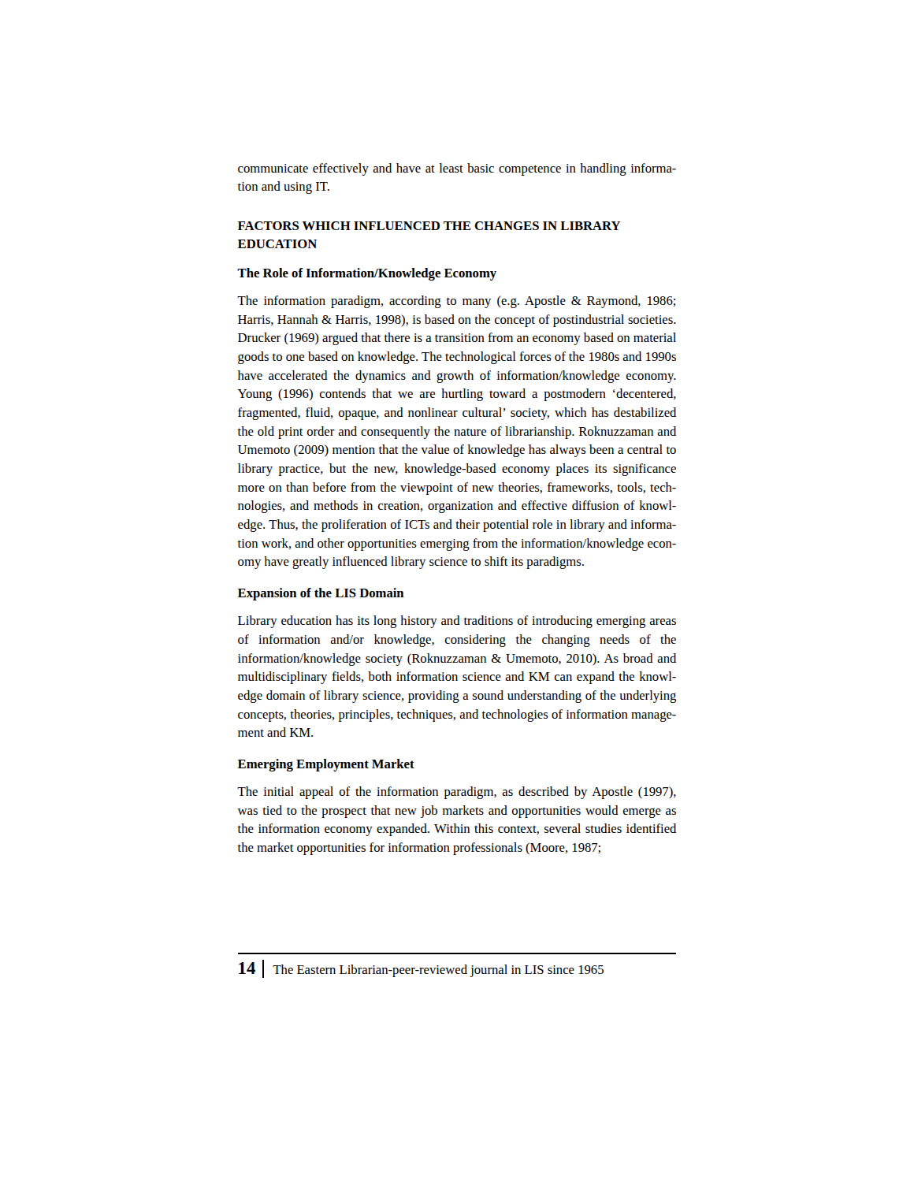communicate effectively and have at least basic competence in handling information and using IT.
Factors Which Influenced the Changes in Library Education
The Role of Information/Knowledge Economy
The information paradigm, according to many (e.g. Apostle & Raymond, 1986; Harris, Hannah & Harris, 1998), is based on the concept of postindustrial societies. Drucker (1969) argued that there is a transition from an economy based on material goods to one based on knowledge. The technological forces of the 1980s and 1990s have accelerated the dynamics and growth of information/knowledge economy. Young (1996) contends that we are hurtling toward a postmodern ‘decentered, fragmented, fluid, opaque, and nonlinear cultural’ society, which has destabilized the old print order and consequently the nature of librarianship. Roknuzzaman and Umemoto (2009) mention that the value of knowledge has always been a central to library practice, but the new, knowledge-based economy places its significance more on than before from the viewpoint of new theories, frameworks, tools, technologies, and methods in creation, organization and effective diffusion of knowledge. Thus, the proliferation of ICTs and their potential role in library and information work, and other opportunities emerging from the information/knowledge economy have greatly influenced library science to shift its paradigms.
Expansion of the LIS Domain
Library education has its long history and traditions of introducing emerging areas of information and/or knowledge, considering the changing needs of the information/knowledge society (Roknuzzaman & Umemoto, 2010). As broad and multidisciplinary fields, both information science and KM can expand the knowledge domain of library science, providing a sound understanding of the underlying concepts, theories, principles, techniques, and technologies of information management and KM.
Emerging Employment Market
The initial appeal of the information paradigm, as described by Apostle (1997), was tied to the prospect that new job markets and opportunities would emerge as the information economy expanded. Within this context, several studies identified the market opportunities for information professionals (Moore, 1987;
14 The Eastern Librarian-peer-reviewed journal in LIS since 1965